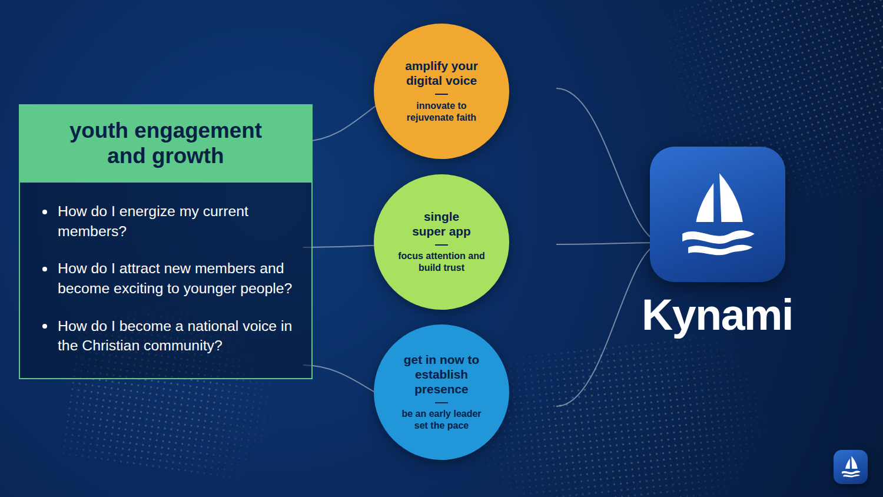youth engagement
and growth
How do I energize my current members?
How do I attract new members and become exciting to younger people?
How do I become a national voice in the Christian community?
amplify your
digital voice innovate to
rejuvenate faith
single
super app focus attention and
build trust
get in now to
establish
presence be an early leader
set the pace
Kynami